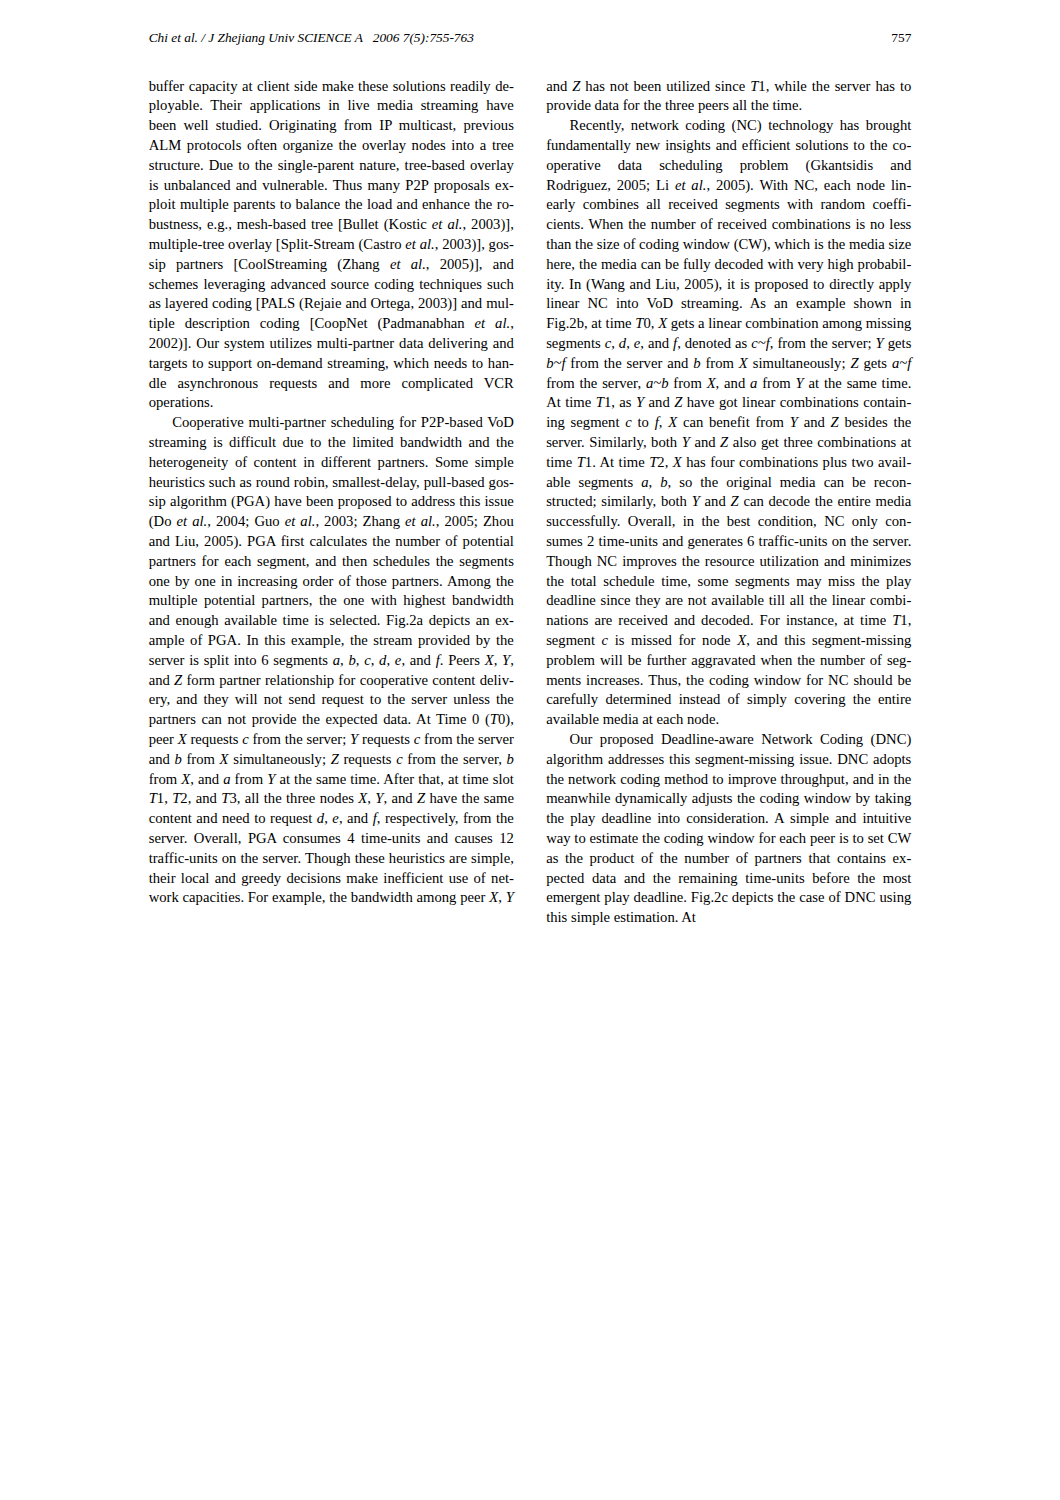Chi et al. / J Zhejiang Univ SCIENCE A 2006 7(5):755-763 757
buffer capacity at client side make these solutions readily deployable. Their applications in live media streaming have been well studied. Originating from IP multicast, previous ALM protocols often organize the overlay nodes into a tree structure. Due to the single-parent nature, tree-based overlay is unbalanced and vulnerable. Thus many P2P proposals exploit multiple parents to balance the load and enhance the robustness, e.g., mesh-based tree [Bullet (Kostic et al., 2003)], multiple-tree overlay [Split-Stream (Castro et al., 2003)], gossip partners [CoolStreaming (Zhang et al., 2005)], and schemes leveraging advanced source coding techniques such as layered coding [PALS (Rejaie and Ortega, 2003)] and multiple description coding [CoopNet (Padmanabhan et al., 2002)]. Our system utilizes multi-partner data delivering and targets to support on-demand streaming, which needs to handle asynchronous requests and more complicated VCR operations.
Cooperative multi-partner scheduling for P2P-based VoD streaming is difficult due to the limited bandwidth and the heterogeneity of content in different partners. Some simple heuristics such as round robin, smallest-delay, pull-based gossip algorithm (PGA) have been proposed to address this issue (Do et al., 2004; Guo et al., 2003; Zhang et al., 2005; Zhou and Liu, 2005). PGA first calculates the number of potential partners for each segment, and then schedules the segments one by one in increasing order of those partners. Among the multiple potential partners, the one with highest bandwidth and enough available time is selected. Fig.2a depicts an example of PGA. In this example, the stream provided by the server is split into 6 segments a, b, c, d, e, and f. Peers X, Y, and Z form partner relationship for cooperative content delivery, and they will not send request to the server unless the partners can not provide the expected data. At Time 0 (T0), peer X requests c from the server; Y requests c from the server and b from X simultaneously; Z requests c from the server, b from X, and a from Y at the same time. After that, at time slot T1, T2, and T3, all the three nodes X, Y, and Z have the same content and need to request d, e, and f, respectively, from the server. Overall, PGA consumes 4 time-units and causes 12 traffic-units on the server. Though these heuristics are simple, their local and greedy decisions make inefficient use of network capacities. For example, the bandwidth among peer X, Y and Z has not been utilized since T1, while the server has to provide data for the three peers all the time.
Recently, network coding (NC) technology has brought fundamentally new insights and efficient solutions to the cooperative data scheduling problem (Gkantsidis and Rodriguez, 2005; Li et al., 2005). With NC, each node linearly combines all received segments with random coefficients. When the number of received combinations is no less than the size of coding window (CW), which is the media size here, the media can be fully decoded with very high probability. In (Wang and Liu, 2005), it is proposed to directly apply linear NC into VoD streaming. As an example shown in Fig.2b, at time T0, X gets a linear combination among missing segments c, d, e, and f, denoted as c~f, from the server; Y gets b~f from the server and b from X simultaneously; Z gets a~f from the server, a~b from X, and a from Y at the same time. At time T1, as Y and Z have got linear combinations containing segment c to f, X can benefit from Y and Z besides the server. Similarly, both Y and Z also get three combinations at time T1. At time T2, X has four combinations plus two available segments a, b, so the original media can be reconstructed; similarly, both Y and Z can decode the entire media successfully. Overall, in the best condition, NC only consumes 2 time-units and generates 6 traffic-units on the server. Though NC improves the resource utilization and minimizes the total schedule time, some segments may miss the play deadline since they are not available till all the linear combinations are received and decoded. For instance, at time T1, segment c is missed for node X, and this segment-missing problem will be further aggravated when the number of segments increases. Thus, the coding window for NC should be carefully determined instead of simply covering the entire available media at each node.
Our proposed Deadline-aware Network Coding (DNC) algorithm addresses this segment-missing issue. DNC adopts the network coding method to improve throughput, and in the meanwhile dynamically adjusts the coding window by taking the play deadline into consideration. A simple and intuitive way to estimate the coding window for each peer is to set CW as the product of the number of partners that contains expected data and the remaining time-units before the most emergent play deadline. Fig.2c depicts the case of DNC using this simple estimation. At